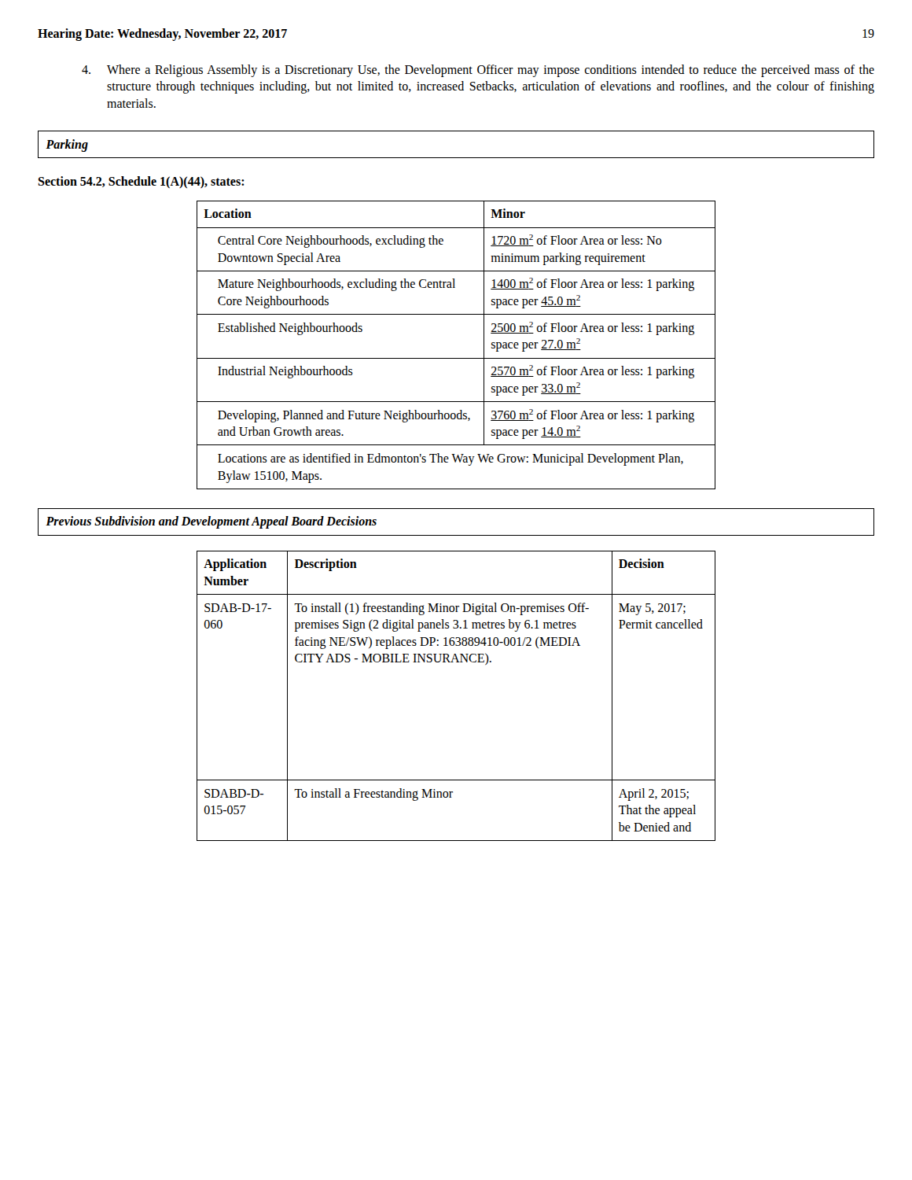Hearing Date: Wednesday, November 22, 2017 19
4.
Where a Religious Assembly is a Discretionary Use, the Development Officer may impose conditions intended to reduce the perceived mass of the structure through techniques including, but not limited to, increased Setbacks, articulation of elevations and rooflines, and the colour of finishing materials.
Parking
Section 54.2, Schedule 1(A)(44), states:
| Location | Minor |
| --- | --- |
| Central Core Neighbourhoods, excluding the Downtown Special Area | 1720 m 2 of Floor Area or less: No minimum parking requirement |
| Mature Neighbourhoods, excluding the Central Core Neighbourhoods | 1400 m 2 of Floor Area or less: 1 parking space per 45.0 m 2 |
| Established Neighbourhoods | 2500 m 2 of Floor Area or less: 1 parking space per 27.0 m 2 |
| Industrial Neighbourhoods | 2570 m 2 of Floor Area or less: 1 parking space per 33.0 m 2 |
| Developing, Planned and Future Neighbourhoods, and Urban Growth areas. | 3760 m 2 of Floor Area or less: 1 parking space per 14.0 m 2 |
| Locations are as identified in Edmonton's The Way We Grow: Municipal Development Plan, Bylaw 15100, Maps. |
Previous Subdivision and Development Appeal Board Decisions
| Application Number | Description | Decision |
| --- | --- | --- |
| SDAB-D-17-060 | To install (1) freestanding Minor Digital On-premises Off-premises Sign (2 digital panels 3.1 metres by 6.1 metres facing NE/SW) replaces DP: 163889410-001/2 (MEDIA CITY ADS - MOBILE INSURANCE). | May 5, 2017; Permit cancelled |
| SDABD-D-015-057 | To install a Freestanding Minor | April 2, 2015; That the appeal be Denied and |